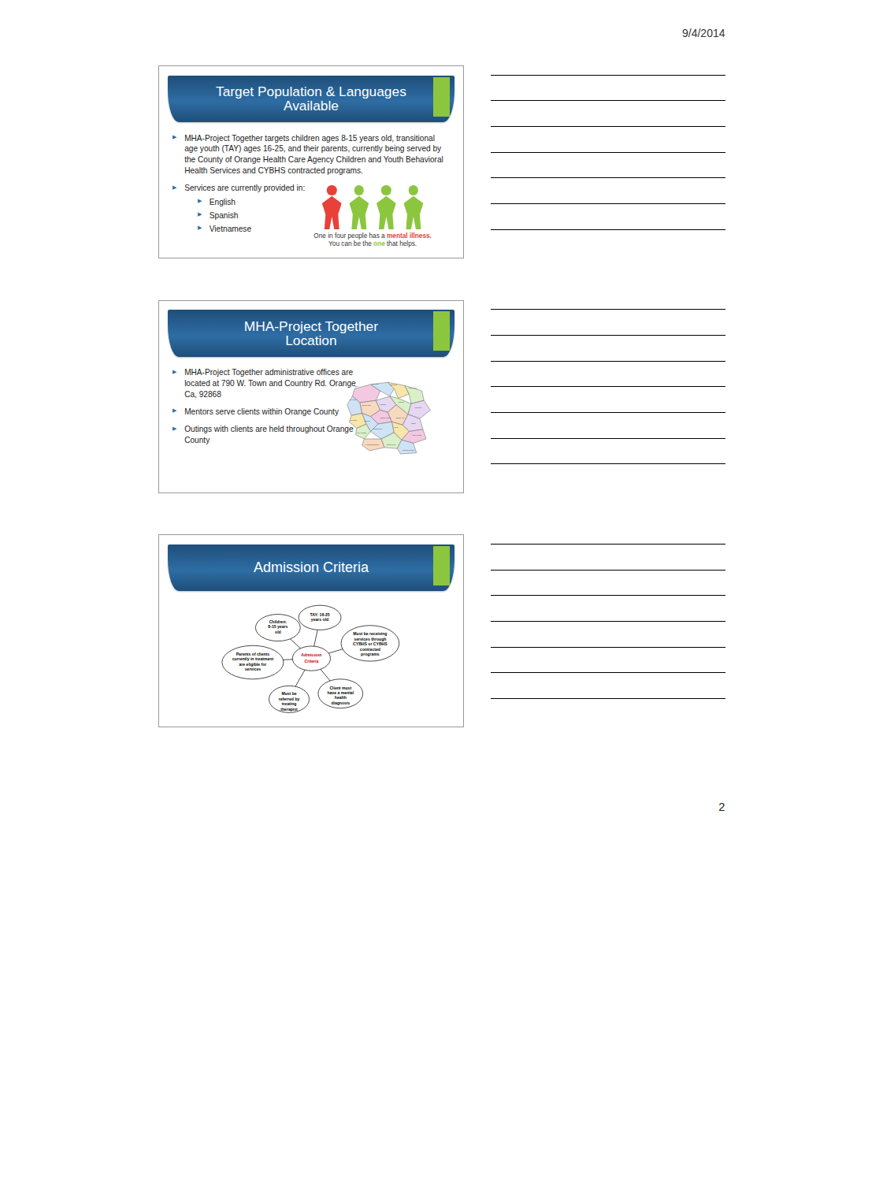9/4/2014
Target Population & Languages
Available
MHA-Project Together targets children ages 8-15 years old, transitional age youth (TAY) ages 16-25, and their parents, currently being served by the County of Orange Health Care Agency Children and Youth Behavioral Health Services and CYBHS contracted programs.
Services are currently provided in:
English
Spanish
Vietnamese
One in four people has a mental illness.
You can be the one that helps.
MHA-Project Together
Location
MHA-Project Together administrative offices are located at 790 W. Town and Country Rd. Orange Ca, 92868
Mentors serve clients within Orange County
Outings with clients are held throughout Orange County
Brea Fullerton Placentia Yorba Linda La Habra Buena Park Anaheim Orange Villa Park Cypress Stanton Garden Grove Santa Ana Tustin Los Alamitos Westminster Irvine Lake Forest Huntington Beach Costa Mesa Newport Beach
Admission Criteria
Children: 8-15 years old TAY: 16-25 years old Must be receiving services through CYBHS or CYBHS contracted programs Parents of clients currently in treatment are eligible for services Must be referred by treating therapist Client must have a mental health diagnosis Admission Criteria
2